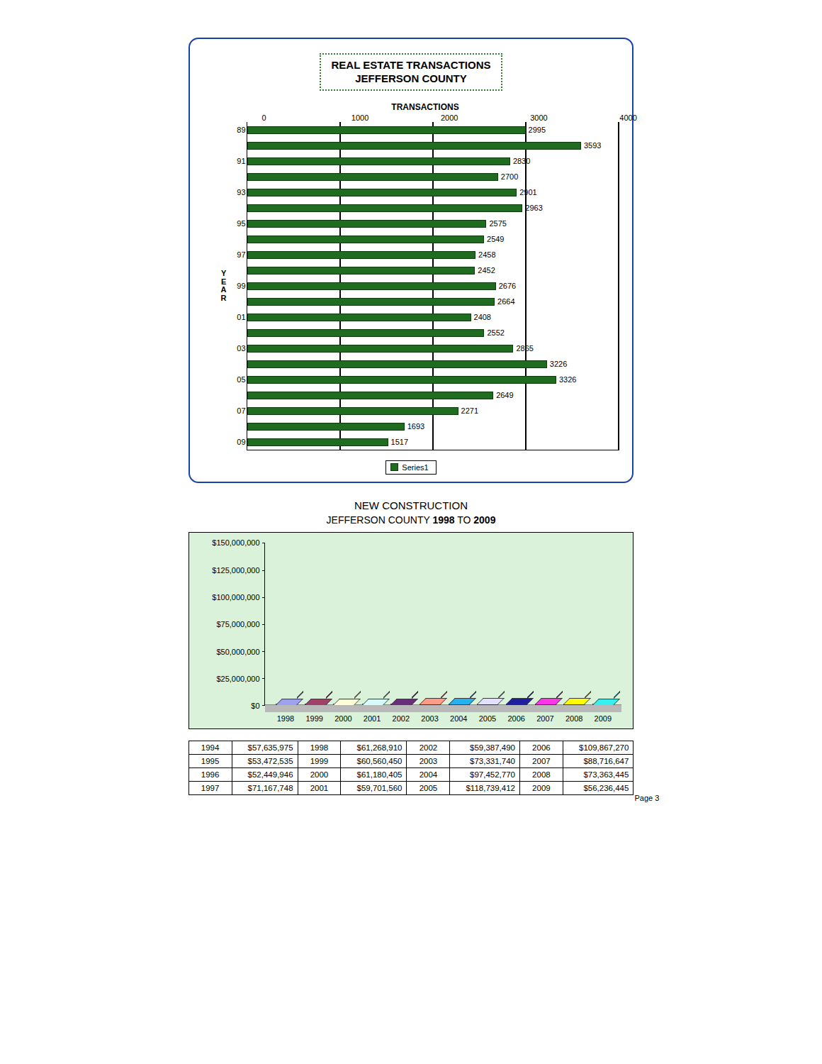REAL ESTATE TRANSACTIONS
JEFFERSON COUNTY
TRANSACTIONS
01000200030004000
Y
E
A
R
89
91
93
95
97
99
01
03
05
07
09
2995
3593
2830
2700
2901
2963
2575
2549
2458
2452
2676
2664
2408
2552
2865
3226
3326
2649
2271
1693
1517
Series1
NEW CONSTRUCTION
JEFFERSON COUNTY 1998 TO 2009
$150,000,000
$125,000,000
$100,000,000
$75,000,000
$50,000,000
$25,000,000
$0
199819992000200120022003 200420052006200720082009
| 1994 | $57,635,975 | 1998 | $61,268,910 | 2002 | $59,387,490 | 2006 | $109,867,270 |
| 1995 | $53,472,535 | 1999 | $60,560,450 | 2003 | $73,331,740 | 2007 | $88,716,647 |
| 1996 | $52,449,946 | 2000 | $61,180,405 | 2004 | $97,452,770 | 2008 | $73,363,445 |
| 1997 | $71,167,748 | 2001 | $59,701,560 | 2005 | $118,739,412 | 2009 | $56,236,445 |
Page 3